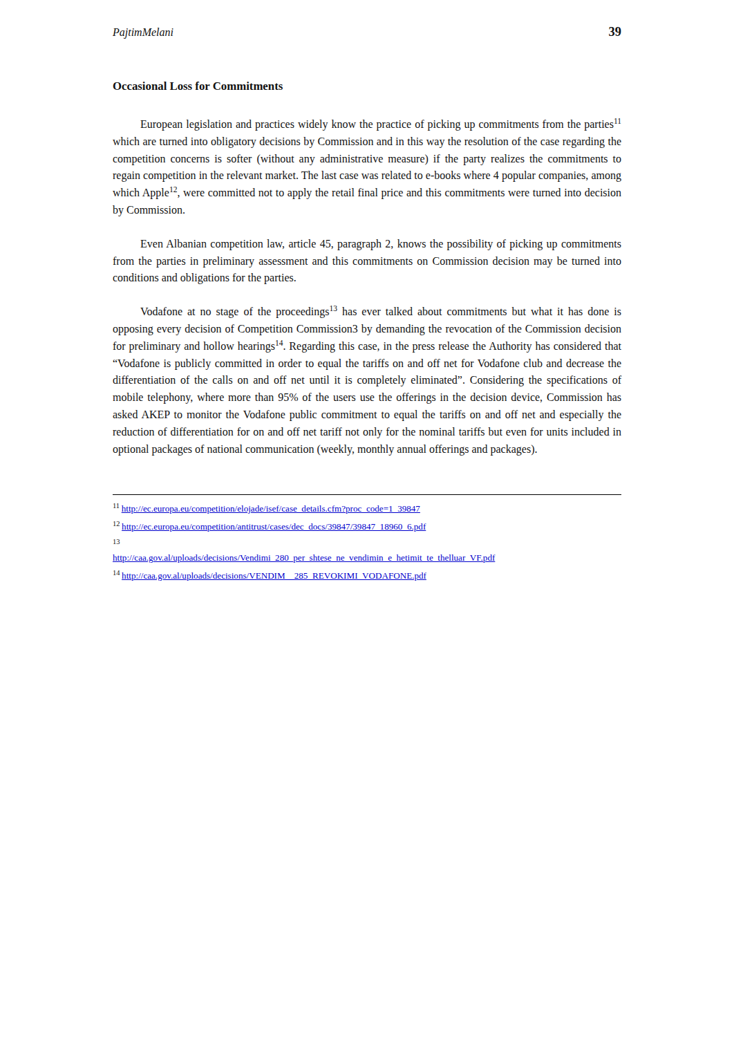PajtimMelani 39
Occasional Loss for Commitments
European legislation and practices widely know the practice of picking up commitments from the parties11 which are turned into obligatory decisions by Commission and in this way the resolution of the case regarding the competition concerns is softer (without any administrative measure) if the party realizes the commitments to regain competition in the relevant market. The last case was related to e-books where 4 popular companies, among which Apple12, were committed not to apply the retail final price and this commitments were turned into decision by Commission.
Even Albanian competition law, article 45, paragraph 2, knows the possibility of picking up commitments from the parties in preliminary assessment and this commitments on Commission decision may be turned into conditions and obligations for the parties.
Vodafone at no stage of the proceedings13 has ever talked about commitments but what it has done is opposing every decision of Competition Commission3 by demanding the revocation of the Commission decision for preliminary and hollow hearings14. Regarding this case, in the press release the Authority has considered that “Vodafone is publicly committed in order to equal the tariffs on and off net for Vodafone club and decrease the differentiation of the calls on and off net until it is completely eliminated”. Considering the specifications of mobile telephony, where more than 95% of the users use the offerings in the decision device, Commission has asked AKEP to monitor the Vodafone public commitment to equal the tariffs on and off net and especially the reduction of differentiation for on and off net tariff not only for the nominal tariffs but even for units included in optional packages of national communication (weekly, monthly annual offerings and packages).
11 http://ec.europa.eu/competition/elojade/isef/case_details.cfm?proc_code=1_39847
12 http://ec.europa.eu/competition/antitrust/cases/dec_docs/39847/39847_18960_6.pdf
13
http://caa.gov.al/uploads/decisions/Vendimi_280_per_shtese_ne_vendimin_e_hetimit_te_thelluar_VF.pdf
14 http://caa.gov.al/uploads/decisions/VENDIM__285_REVOKIMI_VODAFONE.pdf